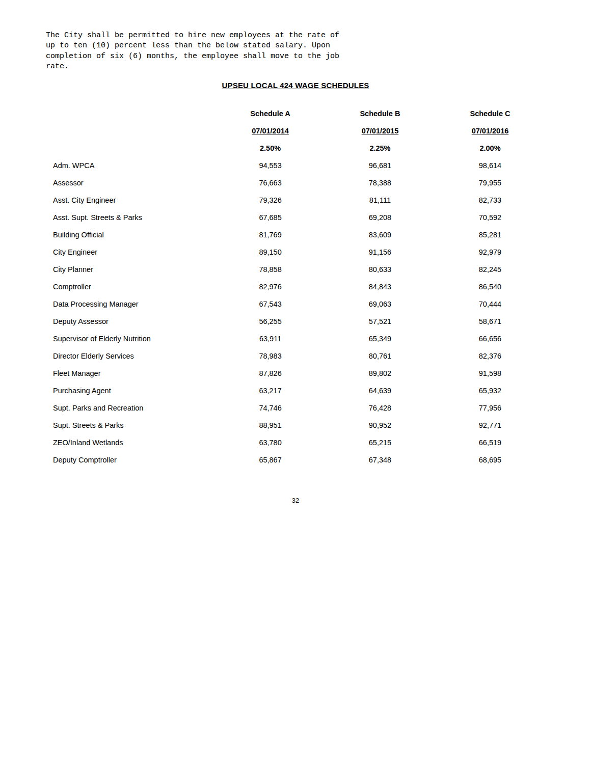The City shall be permitted to hire new employees at the rate of up to ten (10) percent less than the below stated salary. Upon completion of six (6) months, the employee shall move to the job rate.
UPSEU LOCAL 424 WAGE SCHEDULES
| | Schedule A | Schedule B | Schedule C |
| --- | --- | --- | --- |
| | 07/01/2014 | 07/01/2015 | 07/01/2016 |
| | 2.50% | 2.25% | 2.00% |
| Adm. WPCA | 94,553 | 96,681 | 98,614 |
| Assessor | 76,663 | 78,388 | 79,955 |
| Asst. City Engineer | 79,326 | 81,111 | 82,733 |
| Asst. Supt. Streets & Parks | 67,685 | 69,208 | 70,592 |
| Building Official | 81,769 | 83,609 | 85,281 |
| City Engineer | 89,150 | 91,156 | 92,979 |
| City Planner | 78,858 | 80,633 | 82,245 |
| Comptroller | 82,976 | 84,843 | 86,540 |
| Data Processing Manager | 67,543 | 69,063 | 70,444 |
| Deputy Assessor | 56,255 | 57,521 | 58,671 |
| Supervisor of Elderly Nutrition | 63,911 | 65,349 | 66,656 |
| Director Elderly Services | 78,983 | 80,761 | 82,376 |
| Fleet Manager | 87,826 | 89,802 | 91,598 |
| Purchasing Agent | 63,217 | 64,639 | 65,932 |
| Supt. Parks and Recreation | 74,746 | 76,428 | 77,956 |
| Supt. Streets & Parks | 88,951 | 90,952 | 92,771 |
| ZEO/Inland Wetlands | 63,780 | 65,215 | 66,519 |
| Deputy Comptroller | 65,867 | 67,348 | 68,695 |
32